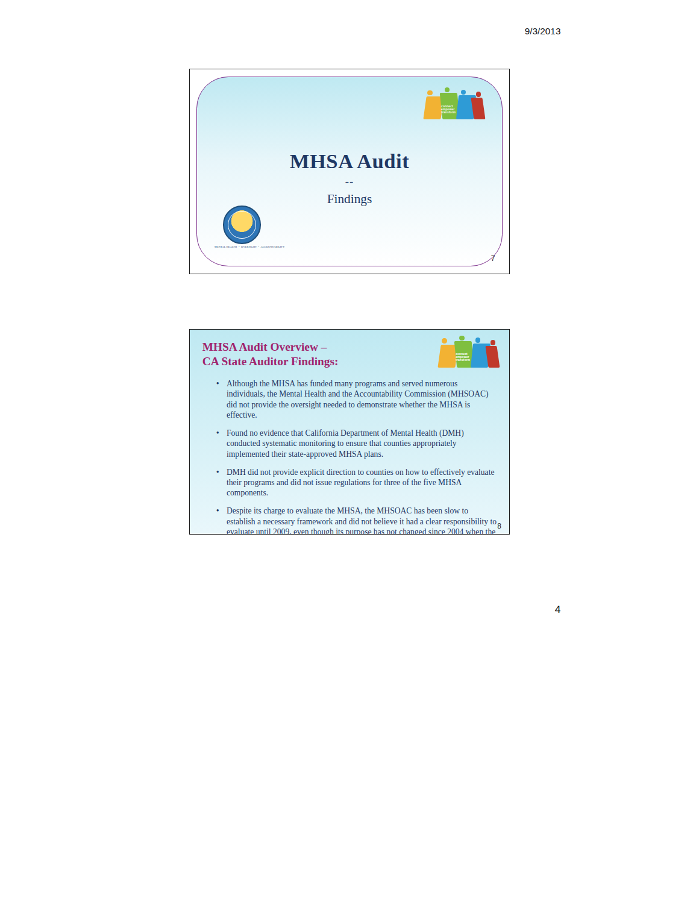9/3/2013
connect
empower
transform
MHSA Audit
--
Findings
MENTAL HEALTH • OVERSIGHT • ACCOUNTABILITY
7
connect
empower
transform
MHSA Audit Overview –
CA State Auditor Findings:
Although the MHSA has funded many programs and served numerous individuals, the Mental Health and the Accountability Commission (MHSOAC) did not provide the oversight needed to demonstrate whether the MHSA is effective.
Found no evidence that California Department of Mental Health (DMH) conducted systematic monitoring to ensure that counties appropriately implemented their state-approved MHSA plans.
DMH did not provide explicit direction to counties on how to effectively evaluate their programs and did not issue regulations for three of the five MHSA components.
Despite its charge to evaluate the MHSA, the MHSOAC has been slow to establish a necessary framework and did not believe it had a clear responsibility to evaluate until 2009, even though its purpose has not changed since 2004 when the MHSA was approved.
8
4